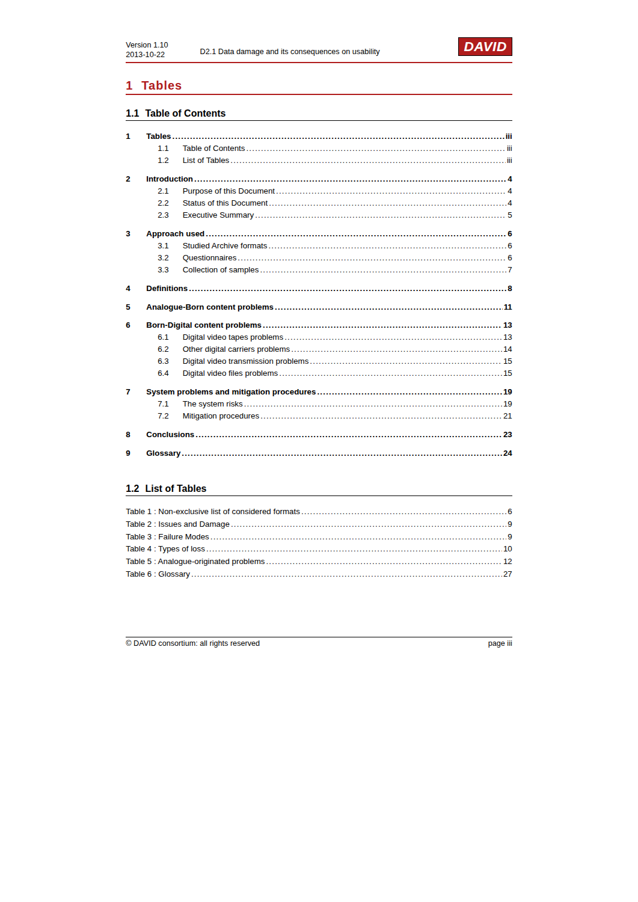Version 1.10
2013-10-22
D2.1 Data damage and its consequences on usability
DA VID
1 Tables
1.1 Table of Contents
1 Tables .................................................................................................................................................. iii
1.1 Table of Contents ......................................................................................................................... iii
1.2 List of Tables .............................................................................................................................. iii
2 Introduction ......................................................................................................................................... 4
2.1 Purpose of this Document ......................................................................................................... 4
2.2 Status of this Document ............................................................................................................. 4
2.3 Executive Summary .................................................................................................................... 5
3 Approach used .................................................................................................................................. 6
3.1 Studied Archive formats ............................................................................................................. 6
3.2 Questionnaires ........................................................................................................................... 6
3.3 Collection of samples ................................................................................................................. 7
4 Definitions ........................................................................................................................................... 8
5 Analogue-Born content problems ............................................................................................. 11
6 Born-Digital content problems ................................................................................................. 13
6.1 Digital video tapes problems ..................................................................................................... 13
6.2 Other digital carriers problems ................................................................................................. 14
6.3 Digital video transmission problems ....................................................................................... 15
6.4 Digital video files problems ....................................................................................................... 15
7 System problems and mitigation procedures ......................................................................... 19
7.1 The system risks ....................................................................................................................... 19
7.2 Mitigation procedures ............................................................................................................... 21
8 Conclusions ....................................................................................................................................... 23
9 Glossary .............................................................................................................................................. 24
1.2 List of Tables
Table 1 : Non-exclusive list of considered formats ................................................................................. 6
Table 2 : Issues and Damage ....................................................................................................... 9
Table 3 : Failure Modes ................................................................................................................ 9
Table 4 : Types of loss ................................................................................................................ 10
Table 5 : Analogue-originated problems .............................................................................................. 12
Table 6 : Glossary ......................................................................................................................... 27
© DAVID consortium: all rights reserved page iii